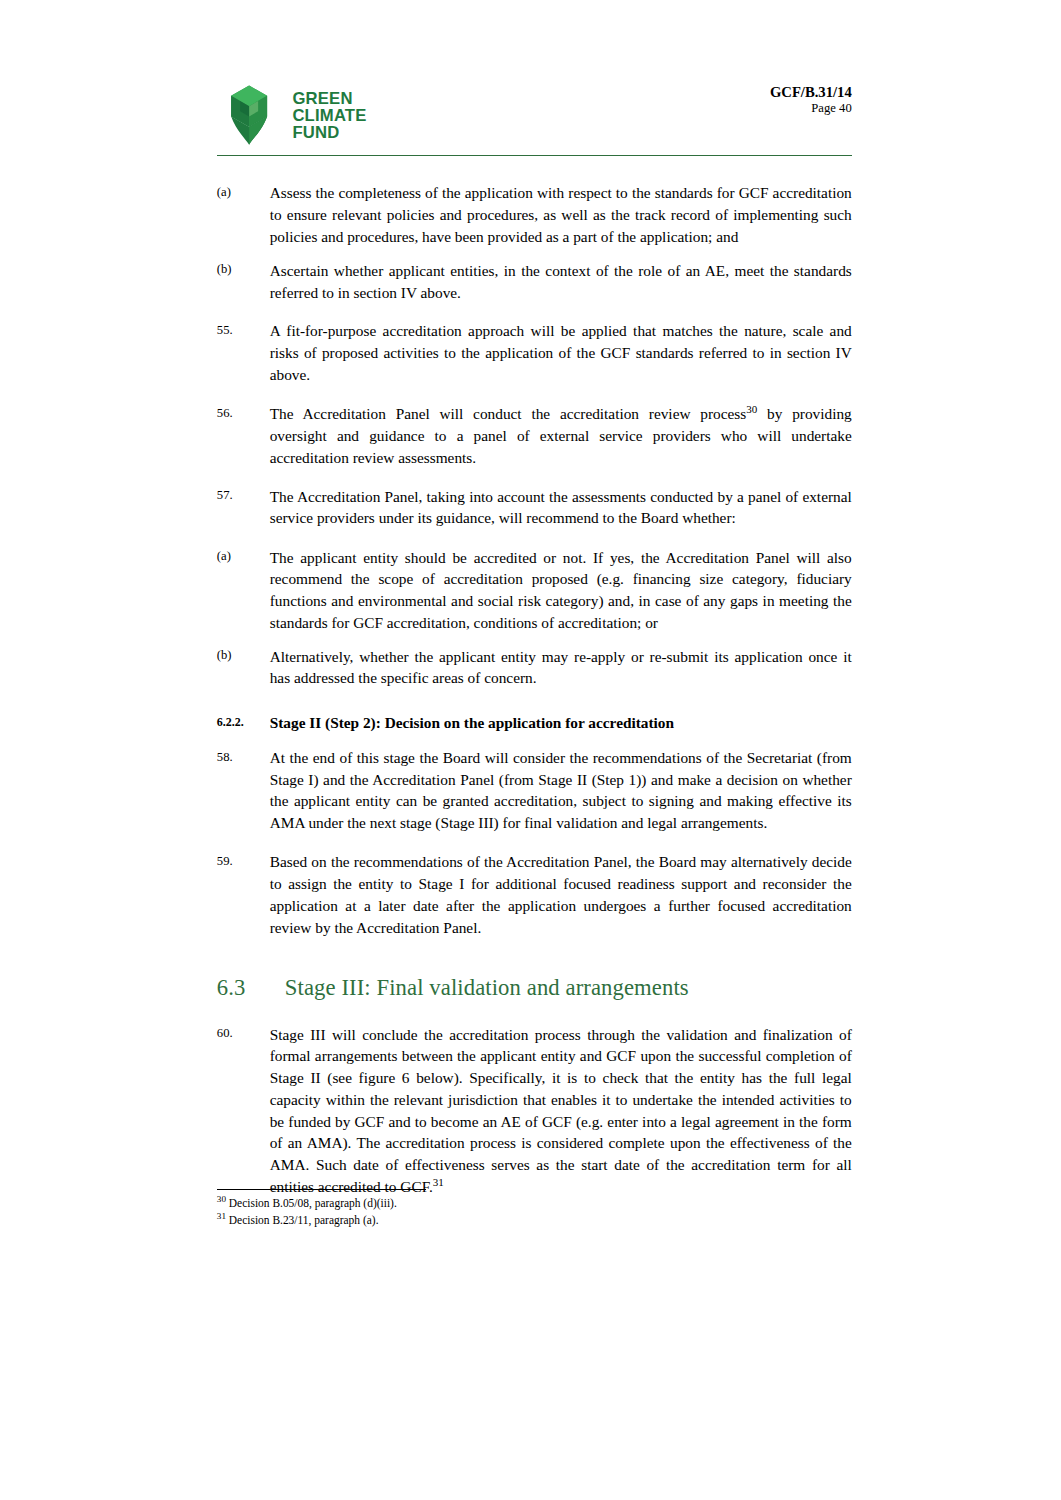Green Climate Fund
GCF/B.31/14
Page 40
(a) Assess the completeness of the application with respect to the standards for GCF accreditation to ensure relevant policies and procedures, as well as the track record of implementing such policies and procedures, have been provided as a part of the application; and
(b) Ascertain whether applicant entities, in the context of the role of an AE, meet the standards referred to in section IV above.
55. A fit-for-purpose accreditation approach will be applied that matches the nature, scale and risks of proposed activities to the application of the GCF standards referred to in section IV above.
56. The Accreditation Panel will conduct the accreditation review process30 by providing oversight and guidance to a panel of external service providers who will undertake accreditation review assessments.
57. The Accreditation Panel, taking into account the assessments conducted by a panel of external service providers under its guidance, will recommend to the Board whether:
(a) The applicant entity should be accredited or not. If yes, the Accreditation Panel will also recommend the scope of accreditation proposed (e.g. financing size category, fiduciary functions and environmental and social risk category) and, in case of any gaps in meeting the standards for GCF accreditation, conditions of accreditation; or
(b) Alternatively, whether the applicant entity may re-apply or re-submit its application once it has addressed the specific areas of concern.
6.2.2. Stage II (Step 2): Decision on the application for accreditation
58. At the end of this stage the Board will consider the recommendations of the Secretariat (from Stage I) and the Accreditation Panel (from Stage II (Step 1)) and make a decision on whether the applicant entity can be granted accreditation, subject to signing and making effective its AMA under the next stage (Stage III) for final validation and legal arrangements.
59. Based on the recommendations of the Accreditation Panel, the Board may alternatively decide to assign the entity to Stage I for additional focused readiness support and reconsider the application at a later date after the application undergoes a further focused accreditation review by the Accreditation Panel.
6.3 Stage III: Final validation and arrangements
60. Stage III will conclude the accreditation process through the validation and finalization of formal arrangements between the applicant entity and GCF upon the successful completion of Stage II (see figure 6 below). Specifically, it is to check that the entity has the full legal capacity within the relevant jurisdiction that enables it to undertake the intended activities to be funded by GCF and to become an AE of GCF (e.g. enter into a legal agreement in the form of an AMA). The accreditation process is considered complete upon the effectiveness of the AMA. Such date of effectiveness serves as the start date of the accreditation term for all entities accredited to GCF.31
30 Decision B.05/08, paragraph (d)(iii).
31 Decision B.23/11, paragraph (a).